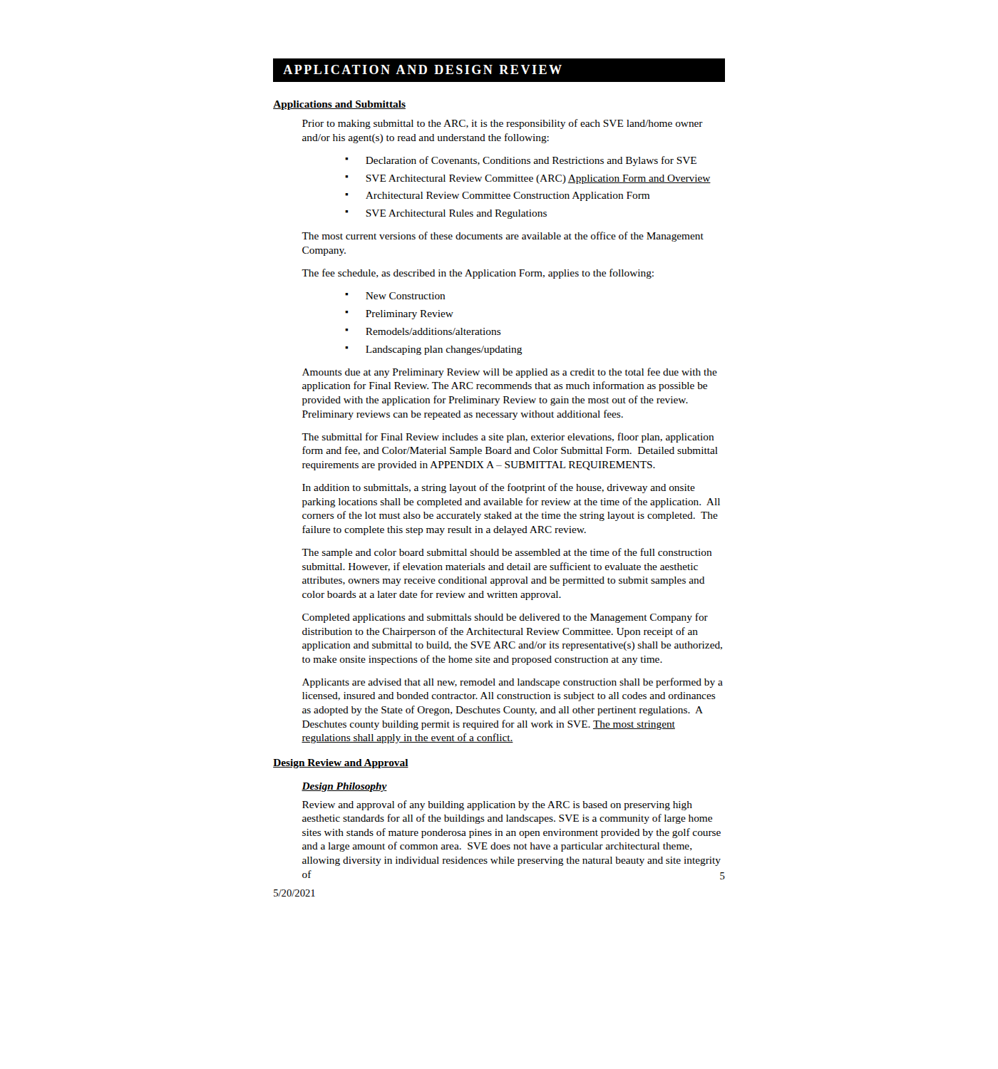Application and Design Review
Applications and Submittals
Prior to making submittal to the ARC, it is the responsibility of each SVE land/home owner and/or his agent(s) to read and understand the following:
Declaration of Covenants, Conditions and Restrictions and Bylaws for SVE
SVE Architectural Review Committee (ARC) Application Form and Overview
Architectural Review Committee Construction Application Form
SVE Architectural Rules and Regulations
The most current versions of these documents are available at the office of the Management Company.
The fee schedule, as described in the Application Form, applies to the following:
New Construction
Preliminary Review
Remodels/additions/alterations
Landscaping plan changes/updating
Amounts due at any Preliminary Review will be applied as a credit to the total fee due with the application for Final Review. The ARC recommends that as much information as possible be provided with the application for Preliminary Review to gain the most out of the review. Preliminary reviews can be repeated as necessary without additional fees.
The submittal for Final Review includes a site plan, exterior elevations, floor plan, application form and fee, and Color/Material Sample Board and Color Submittal Form. Detailed submittal requirements are provided in APPENDIX A – SUBMITTAL REQUIREMENTS.
In addition to submittals, a string layout of the footprint of the house, driveway and onsite parking locations shall be completed and available for review at the time of the application. All corners of the lot must also be accurately staked at the time the string layout is completed. The failure to complete this step may result in a delayed ARC review.
The sample and color board submittal should be assembled at the time of the full construction submittal. However, if elevation materials and detail are sufficient to evaluate the aesthetic attributes, owners may receive conditional approval and be permitted to submit samples and color boards at a later date for review and written approval.
Completed applications and submittals should be delivered to the Management Company for distribution to the Chairperson of the Architectural Review Committee. Upon receipt of an application and submittal to build, the SVE ARC and/or its representative(s) shall be authorized, to make onsite inspections of the home site and proposed construction at any time.
Applicants are advised that all new, remodel and landscape construction shall be performed by a licensed, insured and bonded contractor. All construction is subject to all codes and ordinances as adopted by the State of Oregon, Deschutes County, and all other pertinent regulations. A Deschutes county building permit is required for all work in SVE. The most stringent regulations shall apply in the event of a conflict.
Design Review and Approval
Design Philosophy
Review and approval of any building application by the ARC is based on preserving high aesthetic standards for all of the buildings and landscapes. SVE is a community of large home sites with stands of mature ponderosa pines in an open environment provided by the golf course and a large amount of common area. SVE does not have a particular architectural theme, allowing diversity in individual residences while preserving the natural beauty and site integrity of
5
5/20/2021